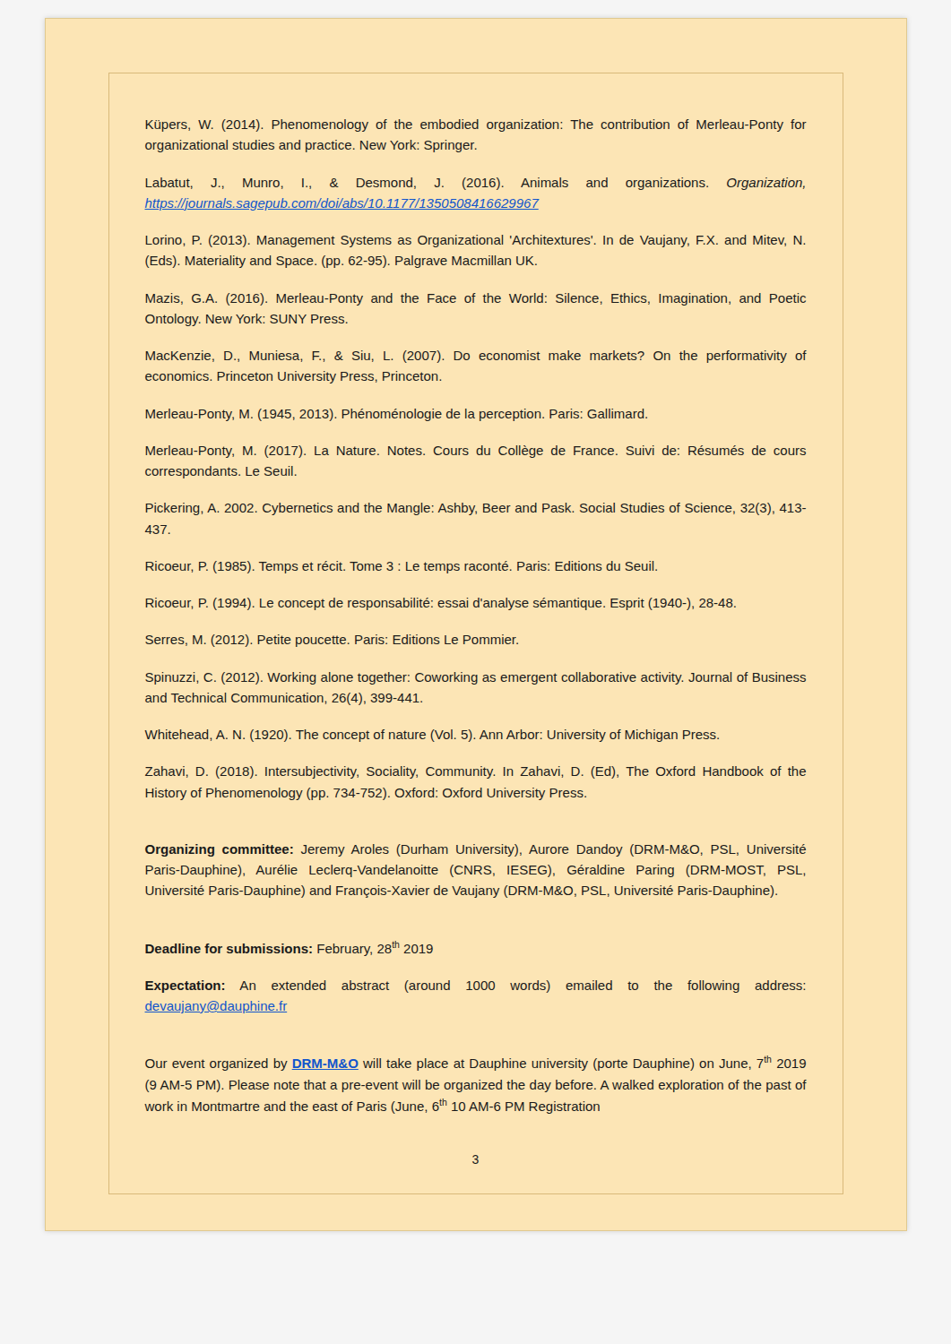Küpers, W. (2014). Phenomenology of the embodied organization: The contribution of Merleau-Ponty for organizational studies and practice. New York: Springer.
Labatut, J., Munro, I., & Desmond, J. (2016). Animals and organizations. Organization, https://journals.sagepub.com/doi/abs/10.1177/1350508416629967
Lorino, P. (2013). Management Systems as Organizational 'Architextures'. In de Vaujany, F.X. and Mitev, N. (Eds). Materiality and Space. (pp. 62-95). Palgrave Macmillan UK.
Mazis, G.A. (2016). Merleau-Ponty and the Face of the World: Silence, Ethics, Imagination, and Poetic Ontology. New York: SUNY Press.
MacKenzie, D., Muniesa, F., & Siu, L. (2007). Do economist make markets? On the performativity of economics. Princeton University Press, Princeton.
Merleau-Ponty, M. (1945, 2013). Phénoménologie de la perception. Paris: Gallimard.
Merleau-Ponty, M. (2017). La Nature. Notes. Cours du Collège de France. Suivi de: Résumés de cours correspondants. Le Seuil.
Pickering, A. 2002. Cybernetics and the Mangle: Ashby, Beer and Pask. Social Studies of Science, 32(3), 413-437.
Ricoeur, P. (1985). Temps et récit. Tome 3 : Le temps raconté. Paris: Editions du Seuil.
Ricoeur, P. (1994). Le concept de responsabilité: essai d'analyse sémantique. Esprit (1940-), 28-48.
Serres, M. (2012). Petite poucette. Paris: Editions Le Pommier.
Spinuzzi, C. (2012). Working alone together: Coworking as emergent collaborative activity. Journal of Business and Technical Communication, 26(4), 399-441.
Whitehead, A. N. (1920). The concept of nature (Vol. 5). Ann Arbor: University of Michigan Press.
Zahavi, D. (2018). Intersubjectivity, Sociality, Community. In Zahavi, D. (Ed), The Oxford Handbook of the History of Phenomenology (pp. 734-752). Oxford: Oxford University Press.
Organizing committee: Jeremy Aroles (Durham University), Aurore Dandoy (DRM-M&O, PSL, Université Paris-Dauphine), Aurélie Leclerq-Vandelanoitte (CNRS, IESEG), Géraldine Paring (DRM-MOST, PSL, Université Paris-Dauphine) and François-Xavier de Vaujany (DRM-M&O, PSL, Université Paris-Dauphine).
Deadline for submissions: February, 28th 2019
Expectation: An extended abstract (around 1000 words) emailed to the following address: devaujany@dauphine.fr
Our event organized by DRM-M&O will take place at Dauphine university (porte Dauphine) on June, 7th 2019 (9 AM-5 PM). Please note that a pre-event will be organized the day before. A walked exploration of the past of work in Montmartre and the east of Paris (June, 6th 10 AM-6 PM Registration
3